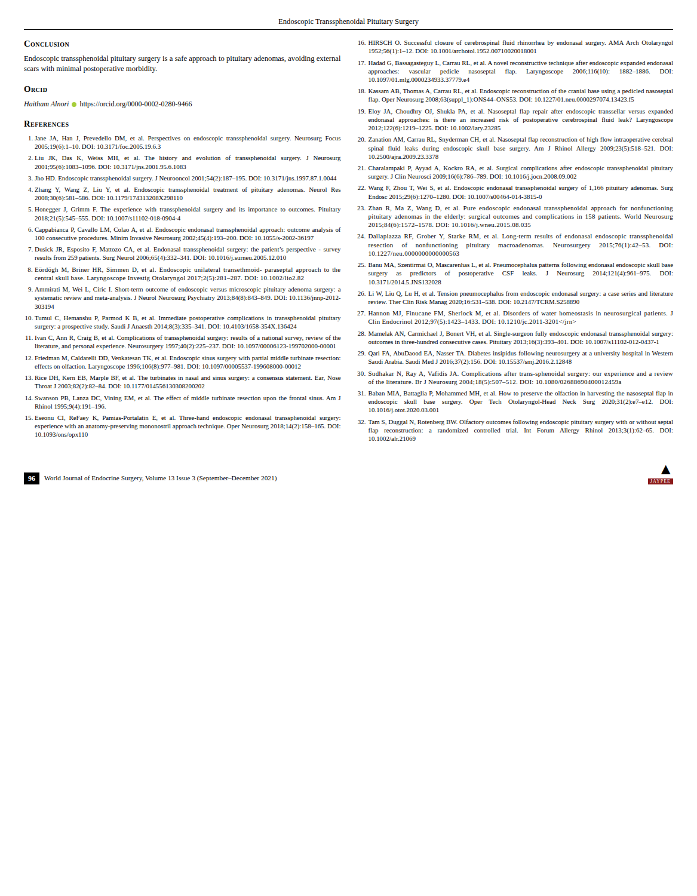Endoscopic Transsphenoidal Pituitary Surgery
Conclusion
Endoscopic transsphenoidal pituitary surgery is a safe approach to pituitary adenomas, avoiding external scars with minimal postoperative morbidity.
Orcid
Haitham Alnori https://orcid.org/0000-0002-0280-9466
References
Jane JA, Han J, Prevedello DM, et al. Perspectives on endoscopic transsphenoidal surgery. Neurosurg Focus 2005;19(6):1–10. DOI: 10.3171/foc.2005.19.6.3
Liu JK, Das K, Weiss MH, et al. The history and evolution of transsphenoidal surgery. J Neurosurg 2001;95(6):1083–1096. DOI: 10.3171/jns.2001.95.6.1083
Jho HD. Endoscopic transsphenoidal surgery. J Neurooncol 2001;54(2):187–195. DOI: 10.3171/jns.1997.87.1.0044
Zhang Y, Wang Z, Liu Y, et al. Endoscopic transsphenoidal treatment of pituitary adenomas. Neurol Res 2008;30(6):581–586. DOI: 10.1179/174313208X298110
Honegger J, Grimm F. The experience with transsphenoidal surgery and its importance to outcomes. Pituitary 2018;21(5):545–555. DOI: 10.1007/s11102-018-0904-4
Cappabianca P, Cavallo LM, Colao A, et al. Endoscopic endonasal transsphenoidal approach: outcome analysis of 100 consecutive procedures. Minim Invasive Neurosurg 2002;45(4):193–200. DOI: 10.1055/s-2002-36197
Dusick JR, Esposito F, Mattozo CA, et al. Endonasal transsphenoidal surgery: the patient’s perspective - survey results from 259 patients. Surg Neurol 2006;65(4):332–341. DOI: 10.1016/j.surneu.2005.12.010
Eördögh M, Briner HR, Simmen D, et al. Endoscopic unilateral transethmoid- paraseptal approach to the central skull base. Laryngoscope Investig Otolaryngol 2017;2(5):281–287. DOI: 10.1002/lio2.82
Ammirati M, Wei L, Ciric I. Short-term outcome of endoscopic versus microscopic pituitary adenoma surgery: a systematic review and meta-analysis. J Neurol Neurosurg Psychiatry 2013;84(8):843–849. DOI: 10.1136/jnnp-2012-303194
Tumul C, Hemanshu P, Parmod K B, et al. Immediate postoperative complications in transsphenoidal pituitary surgery: a prospective study. Saudi J Anaesth 2014;8(3):335–341. DOI: 10.4103/1658-354X.136424
Ivan C, Ann R, Craig B, et al. Complications of transsphenoidal surgery: results of a national survey, review of the literature, and personal experience. Neurosurgery 1997;40(2):225–237. DOI: 10.1097/00006123-199702000-00001
Friedman M, Caldarelli DD, Venkatesan TK, et al. Endoscopic sinus surgery with partial middle turbinate resection: effects on olfaction. Laryngoscope 1996;106(8):977–981. DOI: 10.1097/00005537-199608000-00012
Rice DH, Kern EB, Marple BF, et al. The turbinates in nasal and sinus surgery: a consensus statement. Ear, Nose Throat J 2003;82(2):82–84. DOI: 10.1177/014556130308200202
Swanson PB, Lanza DC, Vining EM, et al. The effect of middle turbinate resection upon the frontal sinus. Am J Rhinol 1995;9(4):191–196.
Eseonu CI, ReFaey K, Pamias-Portalatin E, et al. Three-hand endoscopic endonasal transsphenoidal surgery: experience with an anatomy-preserving mononostril approach technique. Oper Neurosurg 2018;14(2):158–165. DOI: 10.1093/ons/opx110
HIRSCH O. Successful closure of cerebrospinal fluid rhinorrhea by endonasal surgery. AMA Arch Otolaryngol 1952;56(1):1–12. DOI: 10.1001/archotol.1952.00710020018001
Hadad G, Bassagasteguy L, Carrau RL, et al. A novel reconstructive technique after endoscopic expanded endonasal approaches: vascular pedicle nasoseptal flap. Laryngoscope 2006;116(10): 1882–1886. DOI: 10.1097/01.mlg.0000234933.37779.e4
Kassam AB, Thomas A, Carrau RL, et al. Endoscopic reconstruction of the cranial base using a pedicled nasoseptal flap. Oper Neurosurg 2008;63(suppl_1):ONS44–ONS53. DOI: 10.1227/01.neu.0000297074.13423.f5
Eloy JA, Choudhry OJ, Shukla PA, et al. Nasoseptal flap repair after endoscopic transsellar versus expanded endonasal approaches: is there an increased risk of postoperative cerebrospinal fluid leak? Laryngoscope 2012;122(6):1219–1225. DOI: 10.1002/lary.23285
Zanation AM, Carrau RL, Snyderman CH, et al. Nasoseptal flap reconstruction of high flow intraoperative cerebral spinal fluid leaks during endoscopic skull base surgery. Am J Rhinol Allergy 2009;23(5):518–521. DOI: 10.2500/ajra.2009.23.3378
Charalampaki P, Ayyad A, Kockro RA, et al. Surgical complications after endoscopic transsphenoidal pituitary surgery. J Clin Neurosci 2009;16(6):786–789. DOI: 10.1016/j.jocn.2008.09.002
Wang F, Zhou T, Wei S, et al. Endoscopic endonasal transsphenoidal surgery of 1,166 pituitary adenomas. Surg Endosc 2015;29(6):1270–1280. DOI: 10.1007/s00464-014-3815-0
Zhan R, Ma Z, Wang D, et al. Pure endoscopic endonasal transsphenoidal approach for nonfunctioning pituitary adenomas in the elderly: surgical outcomes and complications in 158 patients. World Neurosurg 2015;84(6):1572–1578. DOI: 10.1016/j.wneu.2015.08.035
Dallapiazza RF, Grober Y, Starke RM, et al. Long-term results of endonasal endoscopic transsphenoidal resection of nonfunctioning pituitary macroadenomas. Neurosurgery 2015;76(1):42–53. DOI: 10.1227/neu.0000000000000563
Banu MA, Szentirmai O, Mascarenhas L, et al. Pneumocephalus patterns following endonasal endoscopic skull base surgery as predictors of postoperative CSF leaks. J Neurosurg 2014;121(4):961–975. DOI: 10.3171/2014.5.JNS132028
Li W, Liu Q, Lu H, et al. Tension pneumocephalus from endoscopic endonasal surgery: a case series and literature review. Ther Clin Risk Manag 2020;16:531–538. DOI: 10.2147/TCRM.S258890
Hannon MJ, Finucane FM, Sherlock M, et al. Disorders of water homeostasis in neurosurgical patients. J Clin Endocrinol 2012;97(5):1423–1433. DOI: 10.1210/jc.2011-3201</jrn>
Mamelak AN, Carmichael J, Bonert VH, et al. Single-surgeon fully endoscopic endonasal transsphenoidal surgery: outcomes in three-hundred consecutive cases. Pituitary 2013;16(3):393–401. DOI: 10.1007/s11102-012-0437-1
Qari FA, AbuDaood EA, Nasser TA. Diabetes insipidus following neurosurgery at a university hospital in Western Saudi Arabia. Saudi Med J 2016;37(2):156. DOI: 10.15537/smj.2016.2.12848
Sudhakar N, Ray A, Vafidis JA. Complications after trans-sphenoidal surgery: our experience and a review of the literature. Br J Neurosurg 2004;18(5):507–512. DOI: 10.1080/02688690400012459a
Baban MIA, Battaglia P, Mohammed MH, et al. How to preserve the olfaction in harvesting the nasoseptal flap in endoscopic skull base surgery. Oper Tech Otolaryngol-Head Neck Surg 2020;31(2):e7–e12. DOI: 10.1016/j.otot.2020.03.001
Tam S, Duggal N, Rotenberg BW. Olfactory outcomes following endoscopic pituitary surgery with or without septal flap reconstruction: a randomized controlled trial. Int Forum Allergy Rhinol 2013;3(1):62–65. DOI: 10.1002/alr.21069
96 World Journal of Endocrine Surgery, Volume 13 Issue 3 (September–December 2021)
▲
JAYPEE